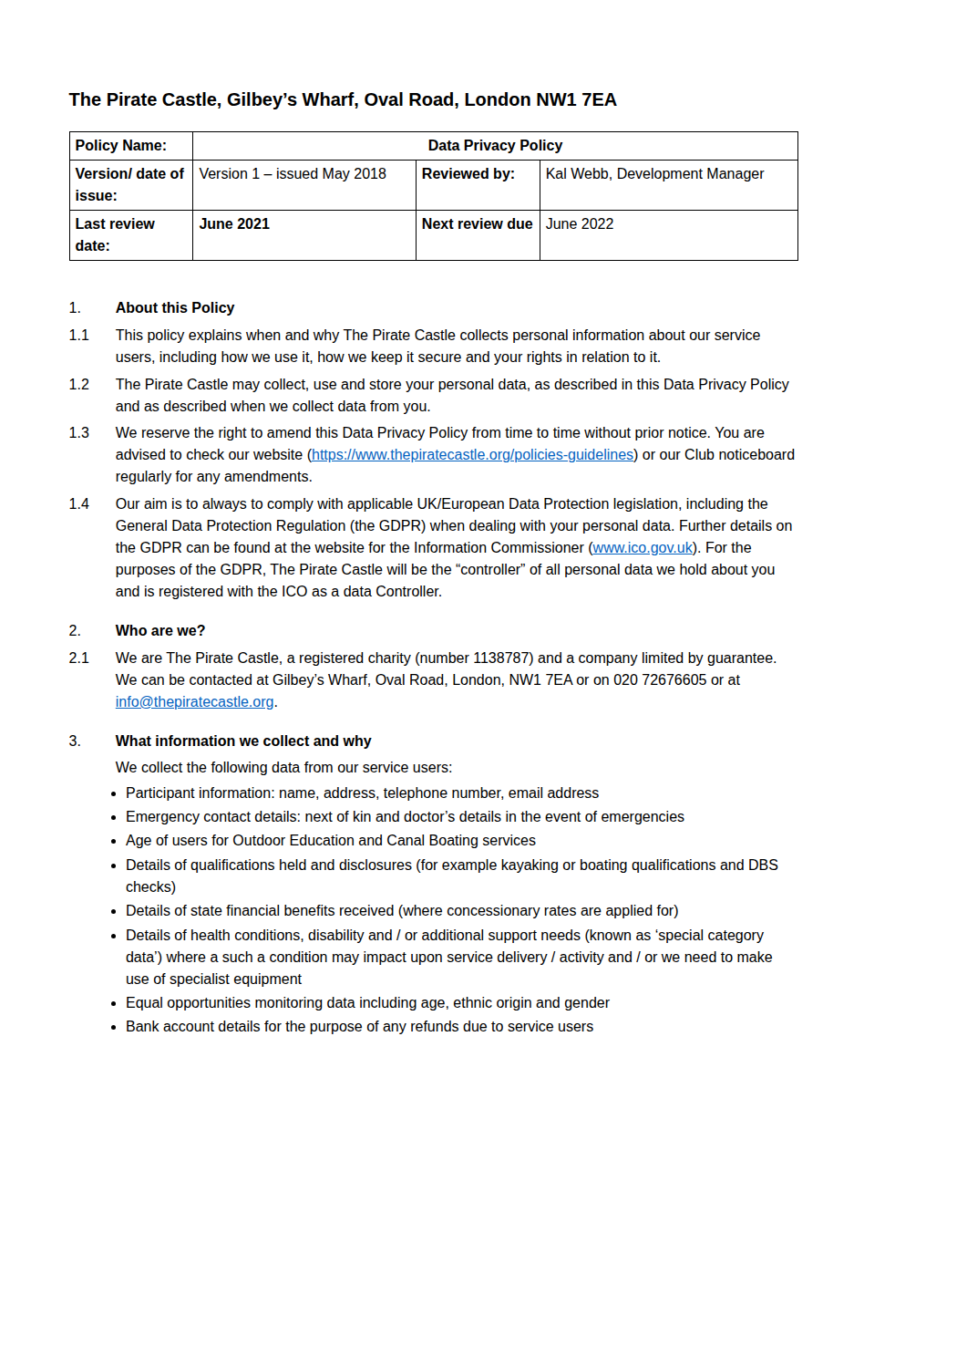The Pirate Castle, Gilbey’s Wharf, Oval Road, London NW1 7EA
| Policy Name: | Data Privacy Policy |
| Version/ date of issue: | Version 1 – issued May 2018 | Reviewed by: | Kal Webb, Development Manager |
| Last review date: | June 2021 | Next review due | June 2022 |
1.
About this Policy
1.1
This policy explains when and why The Pirate Castle collects personal information about our service users, including how we use it, how we keep it secure and your rights in relation to it.
1.2
The Pirate Castle may collect, use and store your personal data, as described in this Data Privacy Policy and as described when we collect data from you.
1.3
We reserve the right to amend this Data Privacy Policy from time to time without prior notice. You are advised to check our website (https://www.thepiratecastle.org/policies-guidelines) or our Club noticeboard regularly for any amendments.
1.4
Our aim is to always to comply with applicable UK/European Data Protection legislation, including the General Data Protection Regulation (the GDPR) when dealing with your personal data. Further details on the GDPR can be found at the website for the Information Commissioner (www.ico.gov.uk). For the purposes of the GDPR, The Pirate Castle will be the “controller” of all personal data we hold about you and is registered with the ICO as a data Controller.
2.
Who are we?
2.1
We are The Pirate Castle, a registered charity (number 1138787) and a company limited by guarantee. We can be contacted at Gilbey’s Wharf, Oval Road, London, NW1 7EA or on 020 72676605 or at info@thepiratecastle.org.
3.
What information we collect and why
We collect the following data from our service users:
Participant information: name, address, telephone number, email address
Emergency contact details: next of kin and doctor’s details in the event of emergencies
Age of users for Outdoor Education and Canal Boating services
Details of qualifications held and disclosures (for example kayaking or boating qualifications and DBS checks)
Details of state financial benefits received (where concessionary rates are applied for)
Details of health conditions, disability and / or additional support needs (known as ‘special category data’) where a such a condition may impact upon service delivery / activity and / or we need to make use of specialist equipment
Equal opportunities monitoring data including age, ethnic origin and gender
Bank account details for the purpose of any refunds due to service users